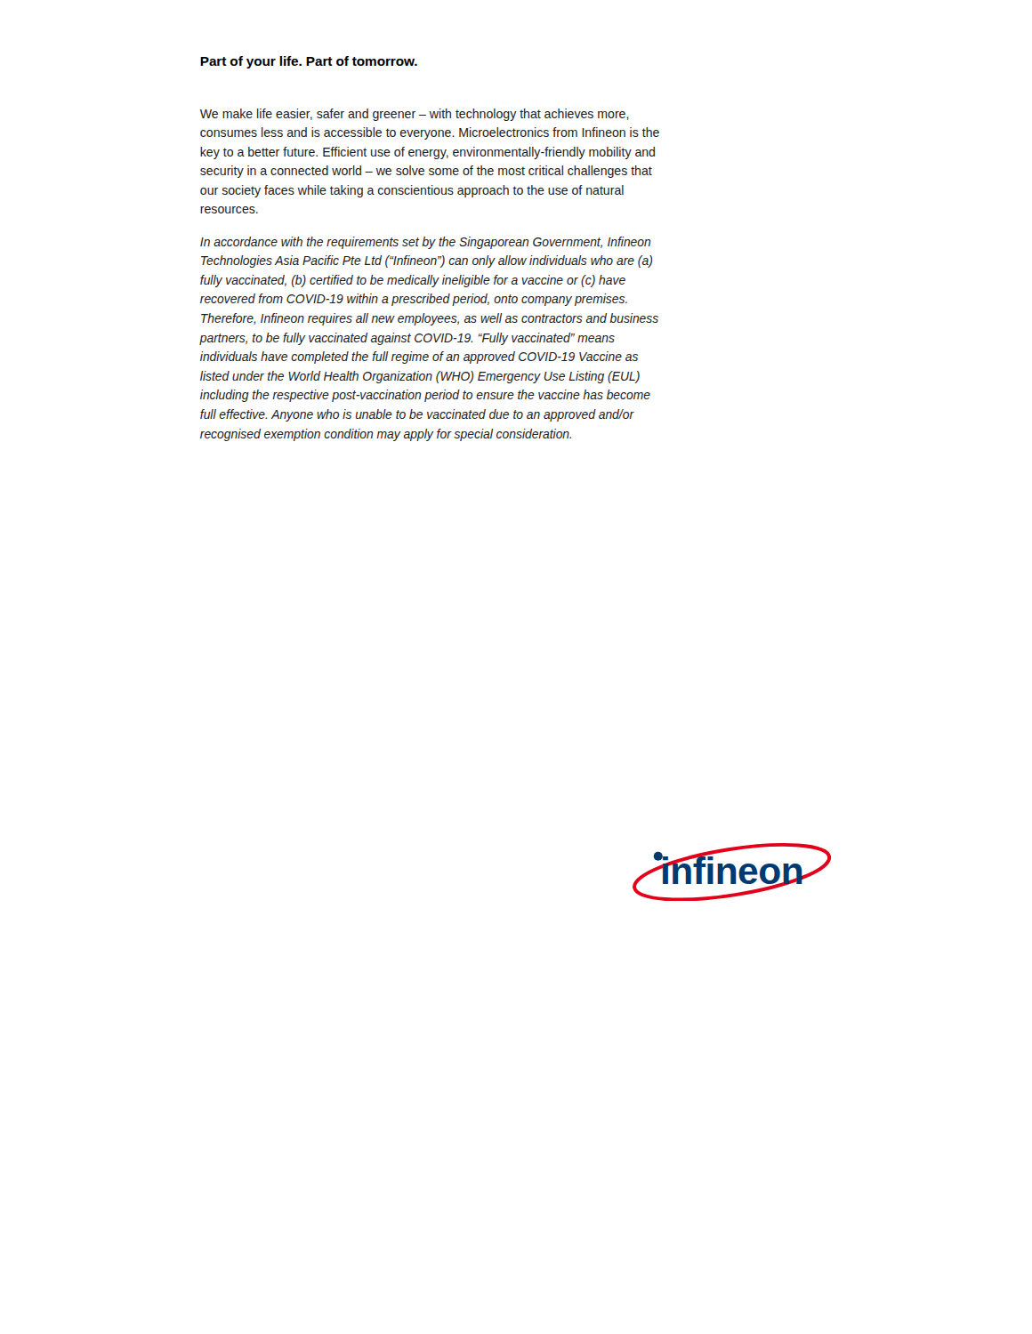Part of your life. Part of tomorrow.
We make life easier, safer and greener – with technology that achieves more, consumes less and is accessible to everyone. Microelectronics from Infineon is the key to a better future. Efficient use of energy, environmentally-friendly mobility and security in a connected world – we solve some of the most critical challenges that our society faces while taking a conscientious approach to the use of natural resources.
In accordance with the requirements set by the Singaporean Government, Infineon Technologies Asia Pacific Pte Ltd (“Infineon”) can only allow individuals who are (a) fully vaccinated, (b) certified to be medically ineligible for a vaccine or (c) have recovered from COVID-19 within a prescribed period, onto company premises. Therefore, Infineon requires all new employees, as well as contractors and business partners, to be fully vaccinated against COVID-19. “Fully vaccinated” means individuals have completed the full regime of an approved COVID-19 Vaccine as listed under the World Health Organization (WHO) Emergency Use Listing (EUL) including the respective post-vaccination period to ensure the vaccine has become full effective. Anyone who is unable to be vaccinated due to an approved and/or recognised exemption condition may apply for special consideration.
Infineon infineon